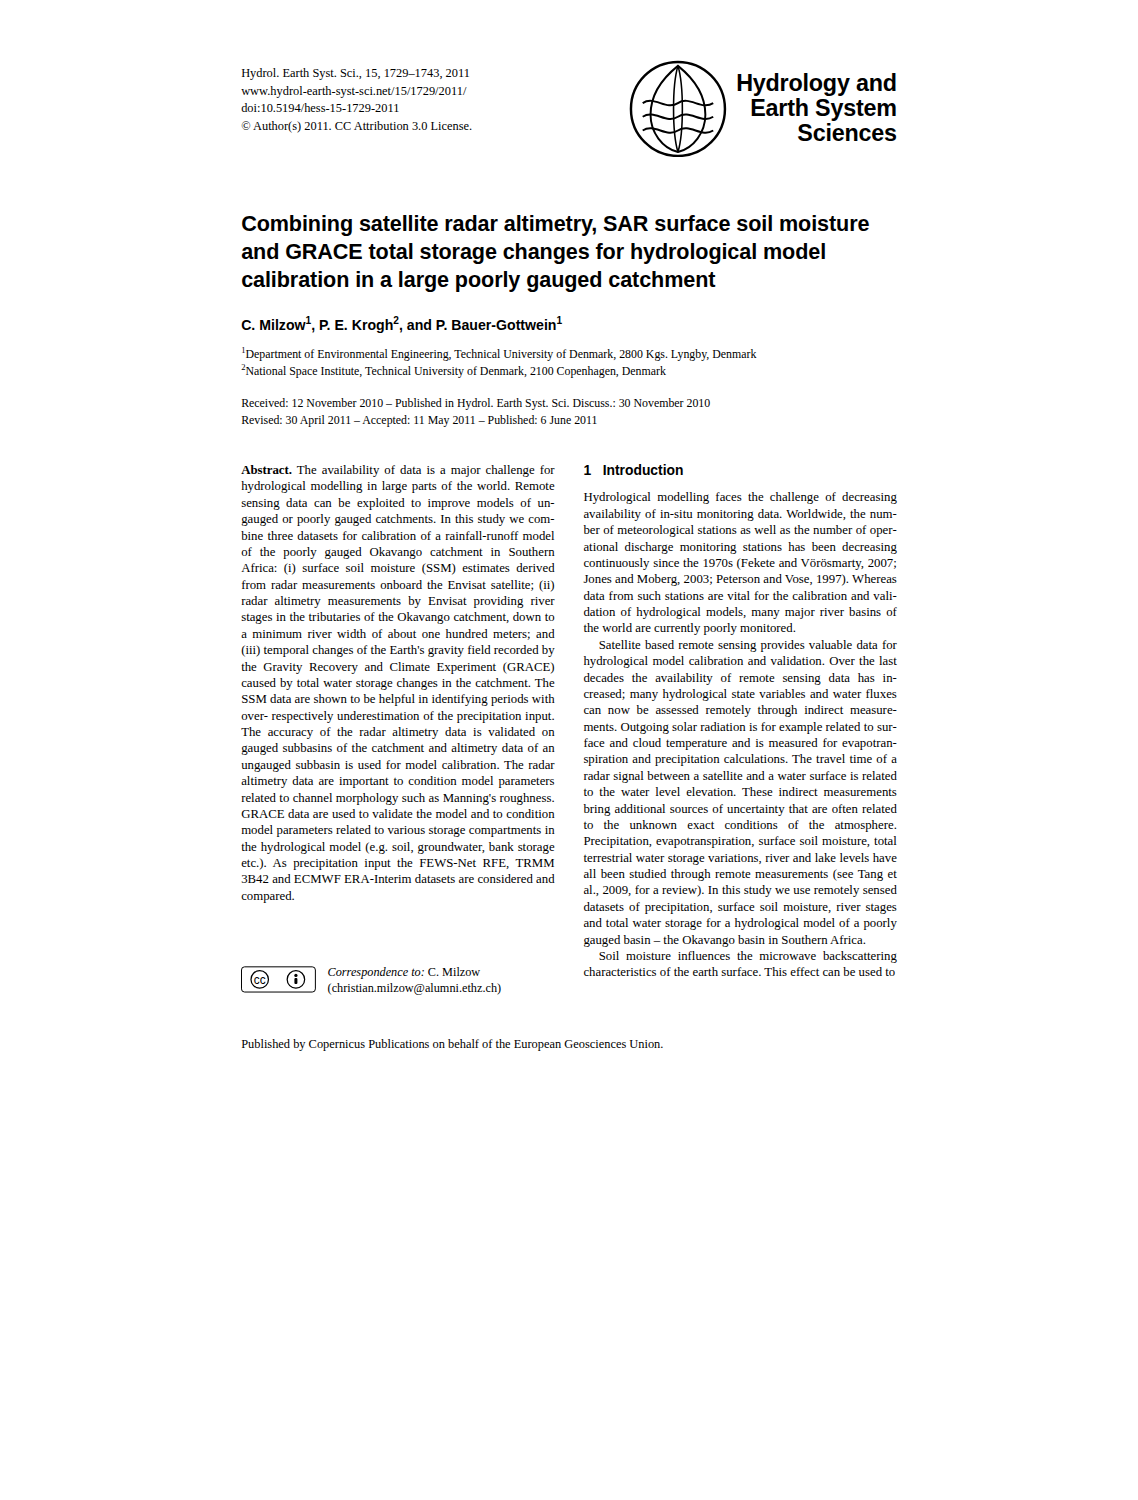Hydrol. Earth Syst. Sci., 15, 1729–1743, 2011
www.hydrol-earth-syst-sci.net/15/1729/2011/
doi:10.5194/hess-15-1729-2011
© Author(s) 2011. CC Attribution 3.0 License.
Hydrology and
Earth System
Sciences
Combining satellite radar altimetry, SAR surface soil moisture and GRACE total storage changes for hydrological model calibration in a large poorly gauged catchment
C. Milzow1, P. E. Krogh2, and P. Bauer-Gottwein1
1Department of Environmental Engineering, Technical University of Denmark, 2800 Kgs. Lyngby, Denmark
2National Space Institute, Technical University of Denmark, 2100 Copenhagen, Denmark
Received: 12 November 2010 – Published in Hydrol. Earth Syst. Sci. Discuss.: 30 November 2010
Revised: 30 April 2011 – Accepted: 11 May 2011 – Published: 6 June 2011
Abstract. The availability of data is a major challenge for hydrological modelling in large parts of the world. Remote sensing data can be exploited to improve models of ungauged or poorly gauged catchments. In this study we combine three datasets for calibration of a rainfall-runoff model of the poorly gauged Okavango catchment in Southern Africa: (i) surface soil moisture (SSM) estimates derived from radar measurements onboard the Envisat satellite; (ii) radar altimetry measurements by Envisat providing river stages in the tributaries of the Okavango catchment, down to a minimum river width of about one hundred meters; and (iii) temporal changes of the Earth's gravity field recorded by the Gravity Recovery and Climate Experiment (GRACE) caused by total water storage changes in the catchment. The SSM data are shown to be helpful in identifying periods with over- respectively underestimation of the precipitation input. The accuracy of the radar altimetry data is validated on gauged subbasins of the catchment and altimetry data of an ungauged subbasin is used for model calibration. The radar altimetry data are important to condition model parameters related to channel morphology such as Manning's roughness. GRACE data are used to validate the model and to condition model parameters related to various storage compartments in the hydrological model (e.g. soil, groundwater, bank storage etc.). As precipitation input the FEWS-Net RFE, TRMM 3B42 and ECMWF ERA-Interim datasets are considered and compared.
cc
Correspondence to: C. Milzow
(christian.milzow@alumni.ethz.ch)
1 Introduction
Hydrological modelling faces the challenge of decreasing availability of in-situ monitoring data. Worldwide, the number of meteorological stations as well as the number of operational discharge monitoring stations has been decreasing continuously since the 1970s (Fekete and Vörösmarty, 2007; Jones and Moberg, 2003; Peterson and Vose, 1997). Whereas data from such stations are vital for the calibration and validation of hydrological models, many major river basins of the world are currently poorly monitored.
Satellite based remote sensing provides valuable data for hydrological model calibration and validation. Over the last decades the availability of remote sensing data has increased; many hydrological state variables and water fluxes can now be assessed remotely through indirect measurements. Outgoing solar radiation is for example related to surface and cloud temperature and is measured for evapotranspiration and precipitation calculations. The travel time of a radar signal between a satellite and a water surface is related to the water level elevation. These indirect measurements bring additional sources of uncertainty that are often related to the unknown exact conditions of the atmosphere. Precipitation, evapotranspiration, surface soil moisture, total terrestrial water storage variations, river and lake levels have all been studied through remote measurements (see Tang et al., 2009, for a review). In this study we use remotely sensed datasets of precipitation, surface soil moisture, river stages and total water storage for a hydrological model of a poorly gauged basin – the Okavango basin in Southern Africa.
Soil moisture influences the microwave backscattering characteristics of the earth surface. This effect can be used to
Published by Copernicus Publications on behalf of the European Geosciences Union.